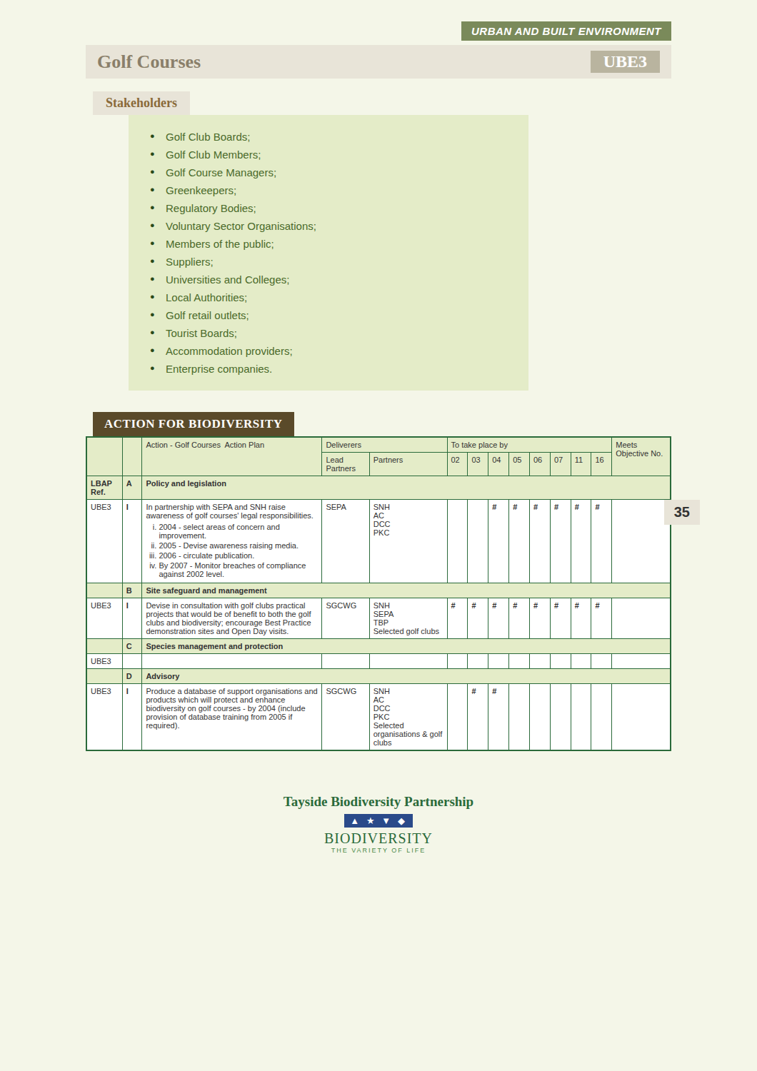URBAN AND BUILT ENVIRONMENT
Golf Courses
UBE3
Stakeholders
Golf Club Boards;
Golf Club Members;
Golf Course Managers;
Greenkeepers;
Regulatory Bodies;
Voluntary Sector Organisations;
Members of the public;
Suppliers;
Universities and Colleges;
Local Authorities;
Golf retail outlets;
Tourist Boards;
Accommodation providers;
Enterprise companies.
ACTION FOR BIODIVERSITY
| | | Action - Golf Courses Action Plan | Deliverers | To take place by | Meets Objective No. |
| --- | --- | --- | --- | --- | --- |
| Lead Partners | Partners | 02 | 03 | 04 | 05 | 06 | 07 | 11 | 16 |
| LBAP Ref. | A | Policy and legislation |
| UBE3 | I | In partnership with SEPA and SNH raise awareness of golf courses' legal responsibilities. 2004 - select areas of concern and improvement. 2005 - Devise awareness raising media. 2006 - circulate publication. By 2007 - Monitor breaches of compliance against 2002 level. | SEPA | SNH AC DCC PKC | | | # | # | # | # | # | # | |
| | B | Site safeguard and management |
| UBE3 | I | Devise in consultation with golf clubs practical projects that would be of benefit to both the golf clubs and biodiversity; encourage Best Practice demonstration sites and Open Day visits. | SGCWG | SNH SEPA TBP Selected golf clubs | # | # | # | # | # | # | # | # | |
| | C | Species management and protection |
| UBE3 | | | | | | | | | | | | | |
| | D | Advisory |
| UBE3 | I | Produce a database of support organisations and products which will protect and enhance biodiversity on golf courses - by 2004 (include provision of database training from 2005 if required). | SGCWG | SNH AC DCC PKC Selected organisations & golf clubs | | # | # | | | | | | |
35
Tayside Biodiversity Partnership
▲ ★ ▼ ◆
BIODIVERSITY
The variety of life